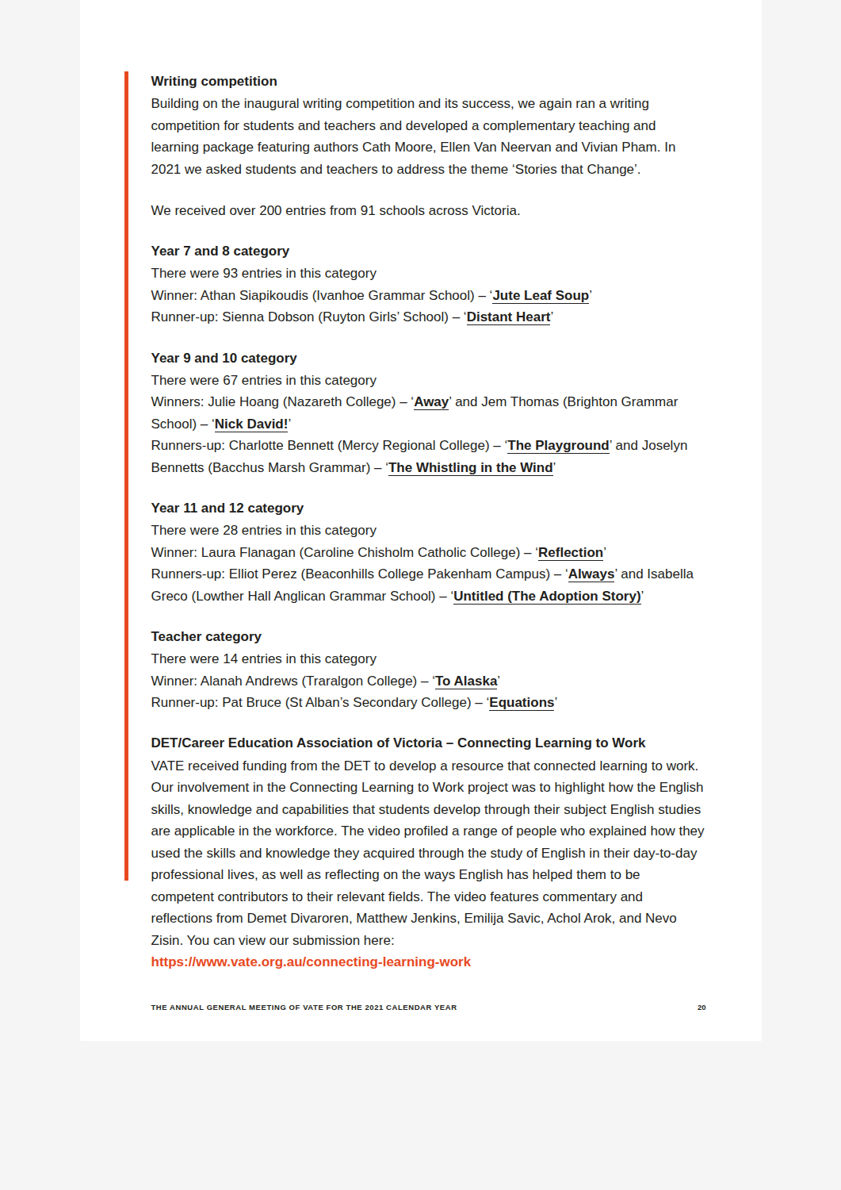Writing competition
Building on the inaugural writing competition and its success, we again ran a writing competition for students and teachers and developed a complementary teaching and learning package featuring authors Cath Moore, Ellen Van Neervan and Vivian Pham. In 2021 we asked students and teachers to address the theme ‘Stories that Change’.
We received over 200 entries from 91 schools across Victoria.
Year 7 and 8 category
There were 93 entries in this category
Winner: Athan Siapikoudis (Ivanhoe Grammar School) – ‘Jute Leaf Soup’
Runner-up: Sienna Dobson (Ruyton Girls’ School) – ‘Distant Heart’
Year 9 and 10 category
There were 67 entries in this category
Winners: Julie Hoang (Nazareth College) – ‘Away’ and Jem Thomas (Brighton Grammar School) – ‘Nick David!’
Runners-up: Charlotte Bennett (Mercy Regional College) – ‘The Playground’ and Joselyn Bennetts (Bacchus Marsh Grammar) – ‘The Whistling in the Wind’
Year 11 and 12 category
There were 28 entries in this category
Winner: Laura Flanagan (Caroline Chisholm Catholic College) – ‘Reflection’
Runners-up: Elliot Perez (Beaconhills College Pakenham Campus) – ‘Always’ and Isabella Greco (Lowther Hall Anglican Grammar School) – ‘Untitled (The Adoption Story)’
Teacher category
There were 14 entries in this category
Winner: Alanah Andrews (Traralgon College) – ‘To Alaska’
Runner-up: Pat Bruce (St Alban’s Secondary College) – ‘Equations’
DET/Career Education Association of Victoria – Connecting Learning to Work
VATE received funding from the DET to develop a resource that connected learning to work. Our involvement in the Connecting Learning to Work project was to highlight how the English skills, knowledge and capabilities that students develop through their subject English studies are applicable in the workforce. The video profiled a range of people who explained how they used the skills and knowledge they acquired through the study of English in their day-to-day professional lives, as well as reflecting on the ways English has helped them to be competent contributors to their relevant fields. The video features commentary and reflections from Demet Divaroren, Matthew Jenkins, Emilija Savic, Achol Arok, and Nevo Zisin. You can view our submission here:
https://www.vate.org.au/connecting-learning-work
The Annual General Meeting of VATE for the 2021 calendar year 20